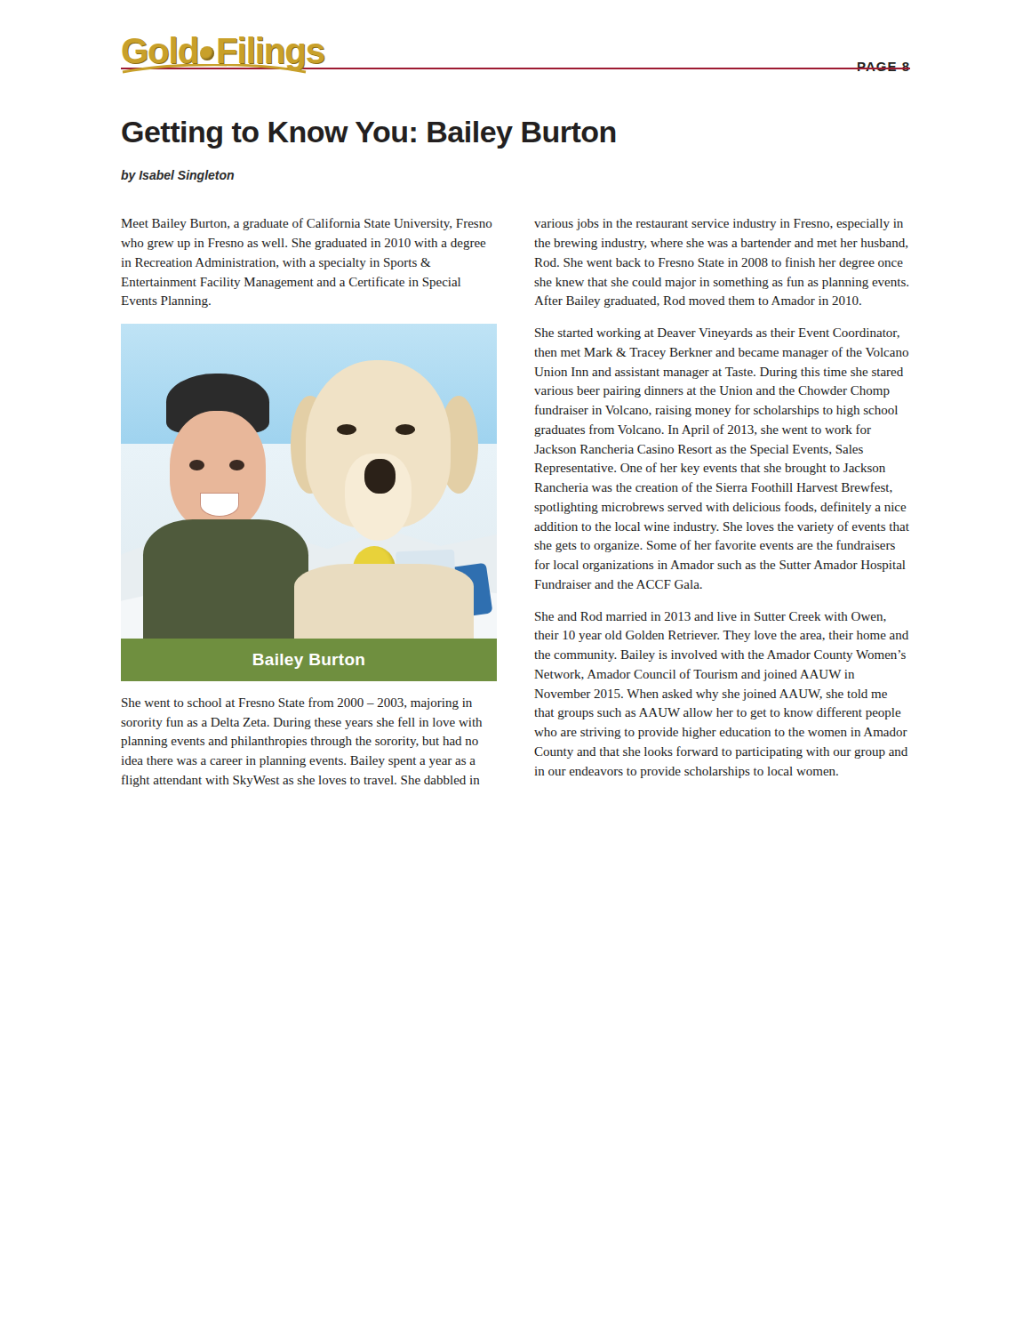Gold Filings
PAGE 8
Getting to Know You: Bailey Burton
by Isabel Singleton
Meet Bailey Burton, a graduate of California State University, Fresno who grew up in Fresno as well. She graduated in 2010 with a degree in Recreation Administration, with a specialty in Sports & Entertainment Facility Management and a Certificate in Special Events Planning.
Bailey Burton
She went to school at Fresno State from 2000 – 2003, majoring in sorority fun as a Delta Zeta. During these years she fell in love with planning events and philanthropies through the sorority, but had no idea there was a career in planning events. Bailey spent a year as a flight attendant with SkyWest as she loves to travel. She dabbled in various jobs in the restaurant service industry in Fresno, especially in the brewing industry, where she was a bartender and met her husband, Rod. She went back to Fresno State in 2008 to finish her degree once she knew that she could major in something as fun as planning events. After Bailey graduated, Rod moved them to Amador in 2010.
She started working at Deaver Vineyards as their Event Coordinator, then met Mark & Tracey Berkner and became manager of the Volcano Union Inn and assistant manager at Taste. During this time she stared various beer pairing dinners at the Union and the Chowder Chomp fundraiser in Volcano, raising money for scholarships to high school graduates from Volcano. In April of 2013, she went to work for Jackson Rancheria Casino Resort as the Special Events, Sales Representative. One of her key events that she brought to Jackson Rancheria was the creation of the Sierra Foothill Harvest Brewfest, spotlighting microbrews served with delicious foods, definitely a nice addition to the local wine industry. She loves the variety of events that she gets to organize. Some of her favorite events are the fundraisers for local organizations in Amador such as the Sutter Amador Hospital Fundraiser and the ACCF Gala.
She and Rod married in 2013 and live in Sutter Creek with Owen, their 10 year old Golden Retriever. They love the area, their home and the community. Bailey is involved with the Amador County Women’s Network, Amador Council of Tourism and joined AAUW in November 2015. When asked why she joined AAUW, she told me that groups such as AAUW allow her to get to know different people who are striving to provide higher education to the women in Amador County and that she looks forward to participating with our group and in our endeavors to provide scholarships to local women.